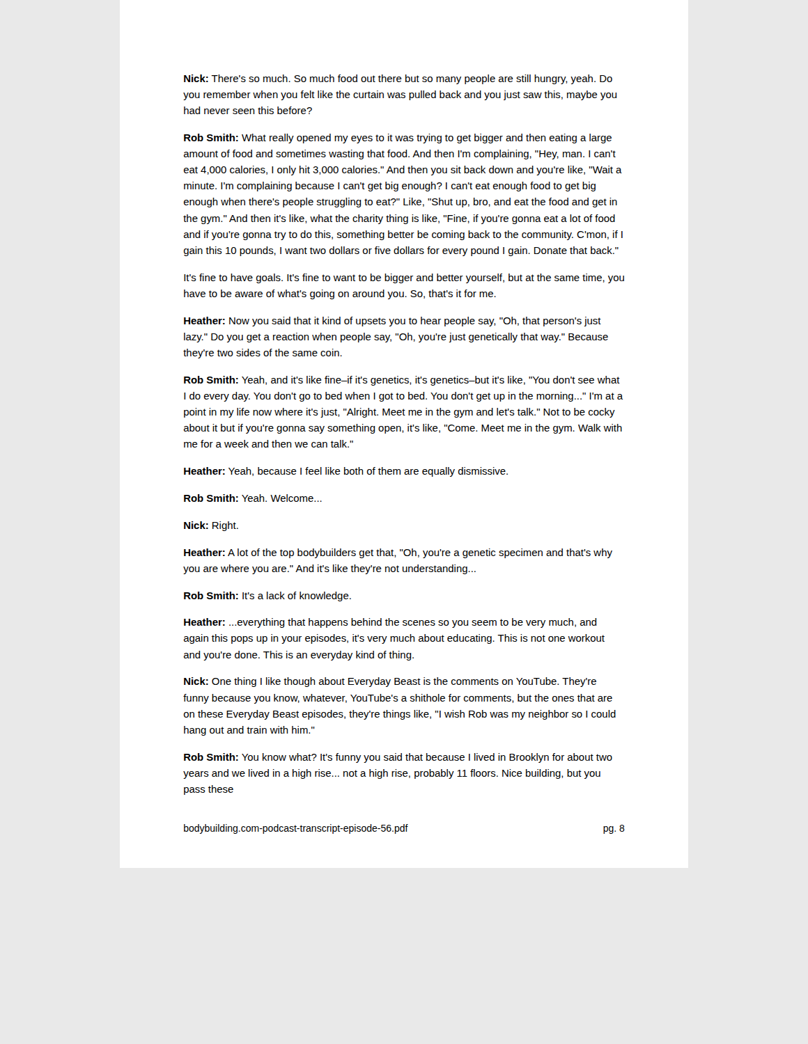Nick: There's so much. So much food out there but so many people are still hungry, yeah. Do you remember when you felt like the curtain was pulled back and you just saw this, maybe you had never seen this before?
Rob Smith: What really opened my eyes to it was trying to get bigger and then eating a large amount of food and sometimes wasting that food. And then I'm complaining, "Hey, man. I can't eat 4,000 calories, I only hit 3,000 calories." And then you sit back down and you're like, "Wait a minute. I'm complaining because I can't get big enough? I can't eat enough food to get big enough when there's people struggling to eat?" Like, "Shut up, bro, and eat the food and get in the gym." And then it's like, what the charity thing is like, "Fine, if you're gonna eat a lot of food and if you're gonna try to do this, something better be coming back to the community. C'mon, if I gain this 10 pounds, I want two dollars or five dollars for every pound I gain. Donate that back."
It's fine to have goals. It's fine to want to be bigger and better yourself, but at the same time, you have to be aware of what's going on around you. So, that's it for me.
Heather: Now you said that it kind of upsets you to hear people say, "Oh, that person's just lazy." Do you get a reaction when people say, "Oh, you're just genetically that way." Because they're two sides of the same coin.
Rob Smith: Yeah, and it's like fine–if it's genetics, it's genetics–but it's like, "You don't see what I do every day. You don't go to bed when I got to bed. You don't get up in the morning..." I'm at a point in my life now where it's just, "Alright. Meet me in the gym and let's talk." Not to be cocky about it but if you're gonna say something open, it's like, "Come. Meet me in the gym. Walk with me for a week and then we can talk."
Heather: Yeah, because I feel like both of them are equally dismissive.
Rob Smith: Yeah. Welcome...
Nick: Right.
Heather: A lot of the top bodybuilders get that, "Oh, you're a genetic specimen and that's why you are where you are." And it's like they're not understanding...
Rob Smith: It's a lack of knowledge.
Heather: ...everything that happens behind the scenes so you seem to be very much, and again this pops up in your episodes, it's very much about educating. This is not one workout and you're done. This is an everyday kind of thing.
Nick: One thing I like though about Everyday Beast is the comments on YouTube. They're funny because you know, whatever, YouTube's a shithole for comments, but the ones that are on these Everyday Beast episodes, they're things like, "I wish Rob was my neighbor so I could hang out and train with him."
Rob Smith: You know what? It's funny you said that because I lived in Brooklyn for about two years and we lived in a high rise... not a high rise, probably 11 floors. Nice building, but you pass these
bodybuilding.com-podcast-transcript-episode-56.pdf pg. 8